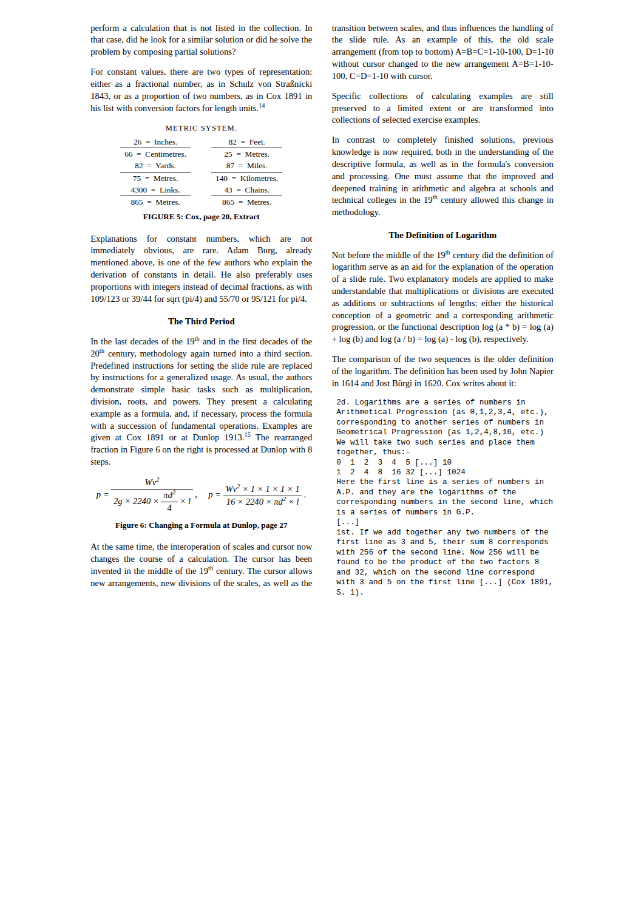perform a calculation that is not listed in the collection. In that case, did he look for a similar solution or did he solve the problem by composing partial solutions?
For constant values, there are two types of representation: either as a fractional number, as in Schulz von Straßnicki 1843, or as a proportion of two numbers, as in Cox 1891 in his list with conversion factors for length units.14
METRIC SYSTEM.
| 26 = Inches. | | 82 = Feet. |
| 66 = Centimetres. | | 25 = Metres. |
| 82 = Yards. | | 87 = Miles. |
| 75 = Metres. | | 140 = Kilometres. |
| 4300 = Links. | | 43 = Chains. |
| 865 = Metres. | | 865 = Metres. |
FIGURE 5: Cox, page 20, Extract
Explanations for constant numbers, which are not immediately obvious, are rare. Adam Burg, already mentioned above, is one of the few authors who explain the derivation of constants in detail. He also preferably uses proportions with integers instead of decimal fractions, as with 109/123 or 39/44 for sqrt (pi/4) and 55/70 or 95/121 for pi/4.
The Third Period
In the last decades of the 19th and in the first decades of the 20th century, methodology again turned into a third section. Predefined instructions for setting the slide rule are replaced by instructions for a generalized usage. As usual, the authors demonstrate simple basic tasks such as multiplication, division, roots, and powers. They present a calculating example as a formula, and, if necessary, process the formula with a succession of fundamental operations. Examples are given at Cox 1891 or at Dunlop 1913.15 The rearranged fraction in Figure 6 on the right is processed at Dunlop with 8 steps.
p = Wv2 2g × 2240 × πd24 × l , p = Wv2 × 1 × 1 × 1 × 1 16 × 2240 × πd2 × l .
Figure 6: Changing a Formula at Dunlop, page 27
At the same time, the interoperation of scales and cursor now changes the course of a calculation. The cursor has been invented in the middle of the 19th century. The cursor allows new arrangements, new divisions of the scales, as well as the transition between scales, and thus influences the handling of the slide rule. As an example of this, the old scale arrangement (from top to bottom) A=B=C=1-10-100, D=1-10 without cursor changed to the new arrangement A=B=1-10-100, C=D=1-10 with cursor.
Specific collections of calculating examples are still preserved to a limited extent or are transformed into collections of selected exercise examples.
In contrast to completely finished solutions, previous knowledge is now required, both in the understanding of the descriptive formula, as well as in the formula's conversion and processing. One must assume that the improved and deepened training in arithmetic and algebra at schools and technical colleges in the 19th century allowed this change in methodology.
The Definition of Logarithm
Not before the middle of the 19th century did the definition of logarithm serve as an aid for the explanation of the operation of a slide rule. Two explanatory models are applied to make understandable that multiplications or divisions are executed as additions or subtractions of lengths: either the historical conception of a geometric and a corresponding arithmetic progression, or the functional description log (a * b) = log (a) + log (b) and log (a / b) = log (a) - log (b), respectively.
The comparison of the two sequences is the older definition of the logarithm. The definition has been used by John Napier in 1614 and Jost Bürgi in 1620. Cox writes about it:
2d. Logarithms are a series of numbers in Arithmetical Progression (as 0,1,2,3,4, etc.), corresponding to another series of numbers in Geometrical Progression (as 1,2,4,8,16, etc.) We will take two such series and place them together, thus:- 0 1 2 3 4 5 [...] 10 1 2 4 8 16 32 [...] 1024 Here the first line is a series of numbers in A.P. and they are the logarithms of the corresponding numbers in the second line, which is a series of numbers in G.P. [...] 1st. If we add together any two numbers of the first line as 3 and 5, their sum 8 corresponds with 256 of the second line. Now 256 will be found to be the product of the two factors 8 and 32, which on the second line correspond with 3 and 5 on the first line [...] (Cox 1891, S. 1).